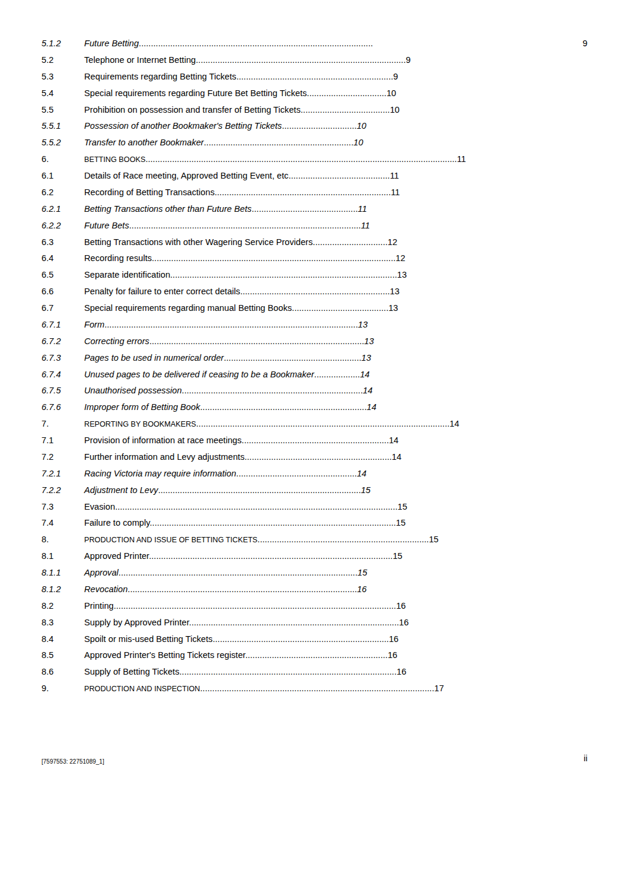| 5.1.2 | Future Betting ................................................................................................. | 9 |
| 5.2 | Telephone or Internet Betting ....................................................................................... 9 |
| 5.3 | Requirements regarding Betting Tickets ................................................................. 9 |
| 5.4 | Special requirements regarding Future Bet Betting Tickets ................................. 10 |
| 5.5 | Prohibition on possession and transfer of Betting Tickets ..................................... 10 |
| 5.5.1 | Possession of another Bookmaker's Betting Tickets ............................... 10 |
| 5.5.2 | Transfer to another Bookmaker .............................................................. 10 |
| 6. | BETTING BOOKS ................................................................................................................................. 11 |
| 6.1 | Details of Race meeting, Approved Betting Event, etc .......................................... 11 |
| 6.2 | Recording of Betting Transactions ......................................................................... 11 |
| 6.2.1 | Betting Transactions other than Future Bets ............................................ 11 |
| 6.2.2 | Future Bets ................................................................................................ 11 |
| 6.3 | Betting Transactions with other Wagering Service Providers ............................... 12 |
| 6.4 | Recording results ..................................................................................................... 12 |
| 6.5 | Separate identification .............................................................................................. 13 |
| 6.6 | Penalty for failure to enter correct details .............................................................. 13 |
| 6.7 | Special requirements regarding manual Betting Books ........................................ 13 |
| 6.7.1 | Form ......................................................................................................... 13 |
| 6.7.2 | Correcting errors ......................................................................................... 13 |
| 6.7.3 | Pages to be used in numerical order ......................................................... 13 |
| 6.7.4 | Unused pages to be delivered if ceasing to be a Bookmaker ................... 14 |
| 6.7.5 | Unauthorised possession ........................................................................... 14 |
| 6.7.6 | Improper form of Betting Book ..................................................................... 14 |
| 7. | REPORTING BY BOOKMAKERS ......................................................................................................... 14 |
| 7.1 | Provision of information at race meetings ............................................................. 14 |
| 7.2 | Further information and Levy adjustments ............................................................. 14 |
| 7.2.1 | Racing Victoria may require information .................................................. 14 |
| 7.2.2 | Adjustment to Levy .................................................................................... 15 |
| 7.3 | Evasion ..................................................................................................................... 15 |
| 7.4 | Failure to comply ...................................................................................................... 15 |
| 8. | PRODUCTION AND ISSUE OF BETTING TICKETS ....................................................................... 15 |
| 8.1 | Approved Printer ..................................................................................................... 15 |
| 8.1.1 | Approval ................................................................................................... 15 |
| 8.1.2 | Revocation ............................................................................................... 16 |
| 8.2 | Printing ..................................................................................................................... 16 |
| 8.3 | Supply by Approved Printer ....................................................................................... 16 |
| 8.4 | Spoilt or mis-used Betting Tickets ......................................................................... 16 |
| 8.5 | Approved Printer's Betting Tickets register ........................................................... 16 |
| 8.6 | Supply of Betting Tickets .......................................................................................... 16 |
| 9. | PRODUCTION AND INSPECTION ................................................................................................. 17 |
[7597553: 22751089_1]
ii